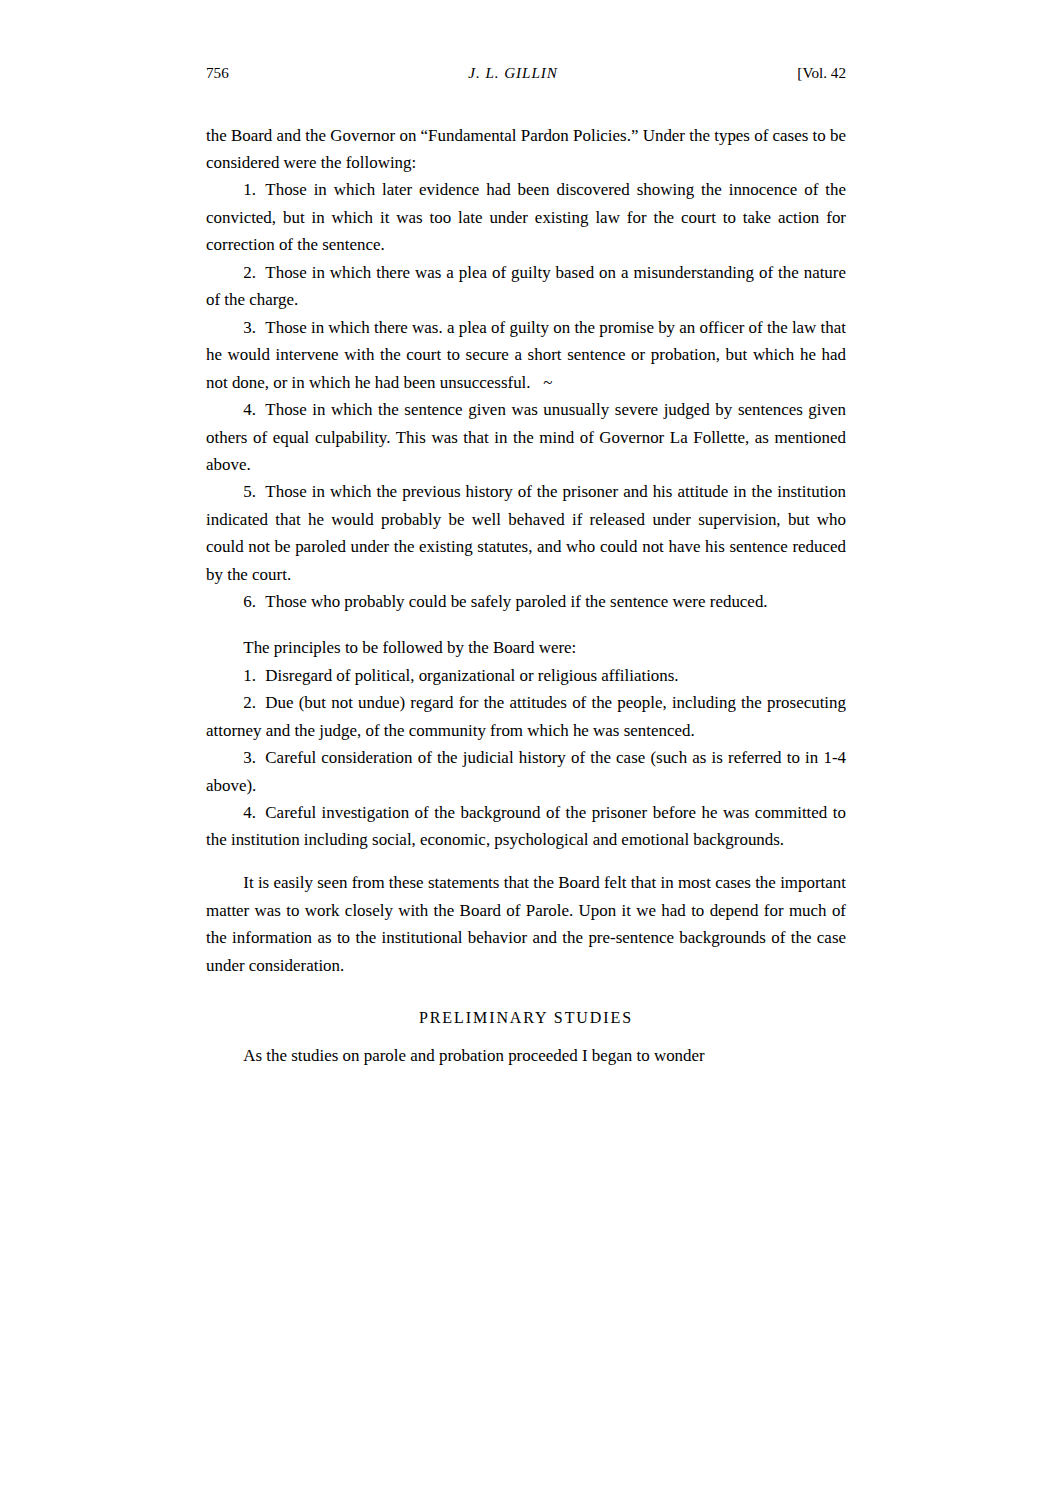756 J. L. GILLIN [Vol. 42
the Board and the Governor on “Fundamental Pardon Policies.” Under the types of cases to be considered were the following:
1. Those in which later evidence had been discovered showing the innocence of the convicted, but in which it was too late under existing law for the court to take action for correction of the sentence.
2. Those in which there was a plea of guilty based on a misunderstanding of the nature of the charge.
3. Those in which there was. a plea of guilty on the promise by an officer of the law that he would intervene with the court to secure a short sentence or probation, but which he had not done, or in which he had been unsuccessful. ~
4. Those in which the sentence given was unusually severe judged by sentences given others of equal culpability. This was that in the mind of Governor La Follette, as mentioned above.
5. Those in which the previous history of the prisoner and his attitude in the institution indicated that he would probably be well behaved if released under supervision, but who could not be paroled under the existing statutes, and who could not have his sentence reduced by the court.
6. Those who probably could be safely paroled if the sentence were reduced.
The principles to be followed by the Board were:
1. Disregard of political, organizational or religious affiliations.
2. Due (but not undue) regard for the attitudes of the people, including the prosecuting attorney and the judge, of the community from which he was sentenced.
3. Careful consideration of the judicial history of the case (such as is referred to in 1-4 above).
4. Careful investigation of the background of the prisoner before he was committed to the institution including social, economic, psychological and emotional backgrounds.
It is easily seen from these statements that the Board felt that in most cases the important matter was to work closely with the Board of Parole. Upon it we had to depend for much of the information as to the institutional behavior and the pre-sentence backgrounds of the case under consideration.
Preliminary Studies
As the studies on parole and probation proceeded I began to wonder